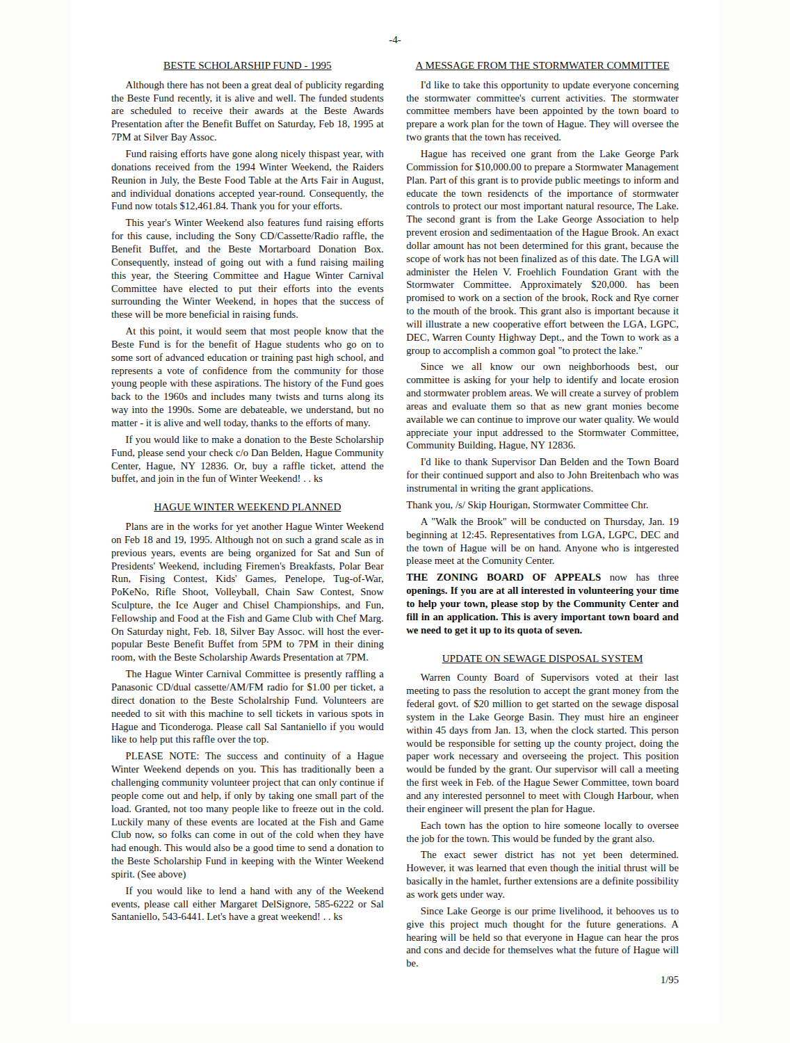-4-
BESTE SCHOLARSHIP FUND - 1995
Although there has not been a great deal of publicity regarding the Beste Fund recently, it is alive and well. The funded students are scheduled to receive their awards at the Beste Awards Presentation after the Benefit Buffet on Saturday, Feb 18, 1995 at 7PM at Silver Bay Assoc.
Fund raising efforts have gone along nicely thispast year, with donations received from the 1994 Winter Weekend, the Raiders Reunion in July, the Beste Food Table at the Arts Fair in August, and individual donations accepted year-round. Consequently, the Fund now totals $12,461.84. Thank you for your efforts.
This year's Winter Weekend also features fund raising efforts for this cause, including the Sony CD/Cassette/Radio raffle, the Benefit Buffet, and the Beste Mortarboard Donation Box. Consequently, instead of going out with a fund raising mailing this year, the Steering Committee and Hague Winter Carnival Committee have elected to put their efforts into the events surrounding the Winter Weekend, in hopes that the success of these will be more beneficial in raising funds.
At this point, it would seem that most people know that the Beste Fund is for the benefit of Hague students who go on to some sort of advanced education or training past high school, and represents a vote of confidence from the community for those young people with these aspirations. The history of the Fund goes back to the 1960s and includes many twists and turns along its way into the 1990s. Some are debateable, we understand, but no matter - it is alive and well today, thanks to the efforts of many.
If you would like to make a donation to the Beste Scholarship Fund, please send your check c/o Dan Belden, Hague Community Center, Hague, NY 12836. Or, buy a raffle ticket, attend the buffet, and join in the fun of Winter Weekend! . . ks
HAGUE WINTER WEEKEND PLANNED
Plans are in the works for yet another Hague Winter Weekend on Feb 18 and 19, 1995. Although not on such a grand scale as in previous years, events are being organized for Sat and Sun of Presidents' Weekend, including Firemen's Breakfasts, Polar Bear Run, Fising Contest, Kids' Games, Penelope, Tug-of-War, PoKeNo, Rifle Shoot, Volleyball, Chain Saw Contest, Snow Sculpture, the Ice Auger and Chisel Championships, and Fun, Fellowship and Food at the Fish and Game Club with Chef Marg. On Saturday night, Feb. 18, Silver Bay Assoc. will host the ever-popular Beste Benefit Buffet from 5PM to 7PM in their dining room, with the Beste Scholarship Awards Presentation at 7PM.
The Hague Winter Carnival Committee is presently raffling a Panasonic CD/dual cassette/AM/FM radio for $1.00 per ticket, a direct donation to the Beste Scholalrship Fund. Volunteers are needed to sit with this machine to sell tickets in various spots in Hague and Ticonderoga. Please call Sal Santaniello if you would like to help put this raffle over the top.
PLEASE NOTE: The success and continuity of a Hague Winter Weekend depends on you. This has traditionally been a challenging community volunteer project that can only continue if people come out and help, if only by taking one small part of the load. Granted, not too many people like to freeze out in the cold. Luckily many of these events are located at the Fish and Game Club now, so folks can come in out of the cold when they have had enough. This would also be a good time to send a donation to the Beste Scholarship Fund in keeping with the Winter Weekend spirit. (See above)
If you would like to lend a hand with any of the Weekend events, please call either Margaret DelSignore, 585-6222 or Sal Santaniello, 543-6441. Let's have a great weekend! . . ks
A MESSAGE FROM THE STORMWATER COMMITTEE
I'd like to take this opportunity to update everyone concerning the stormwater committee's current activities. The stormwater committee members have been appointed by the town board to prepare a work plan for the town of Hague. They will oversee the two grants that the town has received.
Hague has received one grant from the Lake George Park Commission for $10,000.00 to prepare a Stormwater Management Plan. Part of this grant is to provide public meetings to inform and educate the town residencts of the importance of stormwater controls to protect our most important natural resource, The Lake. The second grant is from the Lake George Association to help prevent erosion and sedimentaation of the Hague Brook. An exact dollar amount has not been determined for this grant, because the scope of work has not been finalized as of this date. The LGA will administer the Helen V. Froehlich Foundation Grant with the Stormwater Committee. Approximately $20,000. has been promised to work on a section of the brook, Rock and Rye corner to the mouth of the brook. This grant also is important because it will illustrate a new cooperative effort between the LGA, LGPC, DEC, Warren County Highway Dept., and the Town to work as a group to accomplish a common goal "to protect the lake."
Since we all know our own neighborhoods best, our committee is asking for your help to identify and locate erosion and stormwater problem areas. We will create a survey of problem areas and evaluate them so that as new grant monies become available we can continue to improve our water quality. We would appreciate your input addressed to the Stormwater Committee, Community Building, Hague, NY 12836.
I'd like to thank Supervisor Dan Belden and the Town Board for their continued support and also to John Breitenbach who was instrumental in writing the grant applications.
Thank you, /s/ Skip Hourigan, Stormwater Committee Chr.
A "Walk the Brook" will be conducted on Thursday, Jan. 19 beginning at 12:45. Representatives from LGA, LGPC, DEC and the town of Hague will be on hand. Anyone who is intgerested please meet at the Comunity Center.
THE ZONING BOARD OF APPEALS now has three openings. If you are at all interested in volunteering your time to help your town, please stop by the Community Center and fill in an application. This is avery important town board and we need to get it up to its quota of seven.
UPDATE ON SEWAGE DISPOSAL SYSTEM
Warren County Board of Supervisors voted at their last meeting to pass the resolution to accept the grant money from the federal govt. of $20 million to get started on the sewage disposal system in the Lake George Basin. They must hire an engineer within 45 days from Jan. 13, when the clock started. This person would be responsible for setting up the county project, doing the paper work necessary and overseeing the project. This position would be funded by the grant. Our supervisor will call a meeting the first week in Feb. of the Hague Sewer Committee, town board and any interested personnel to meet with Clough Harbour, when their engineer will present the plan for Hague.
Each town has the option to hire someone locally to oversee the job for the town. This would be funded by the grant also.
The exact sewer district has not yet been determined. However, it was learned that even though the initial thrust will be basically in the hamlet, further extensions are a definite possibility as work gets under way.
Since Lake George is our prime livelihood, it behooves us to give this project much thought for the future generations. A hearing will be held so that everyone in Hague can hear the pros and cons and decide for themselves what the future of Hague will be.
1/95